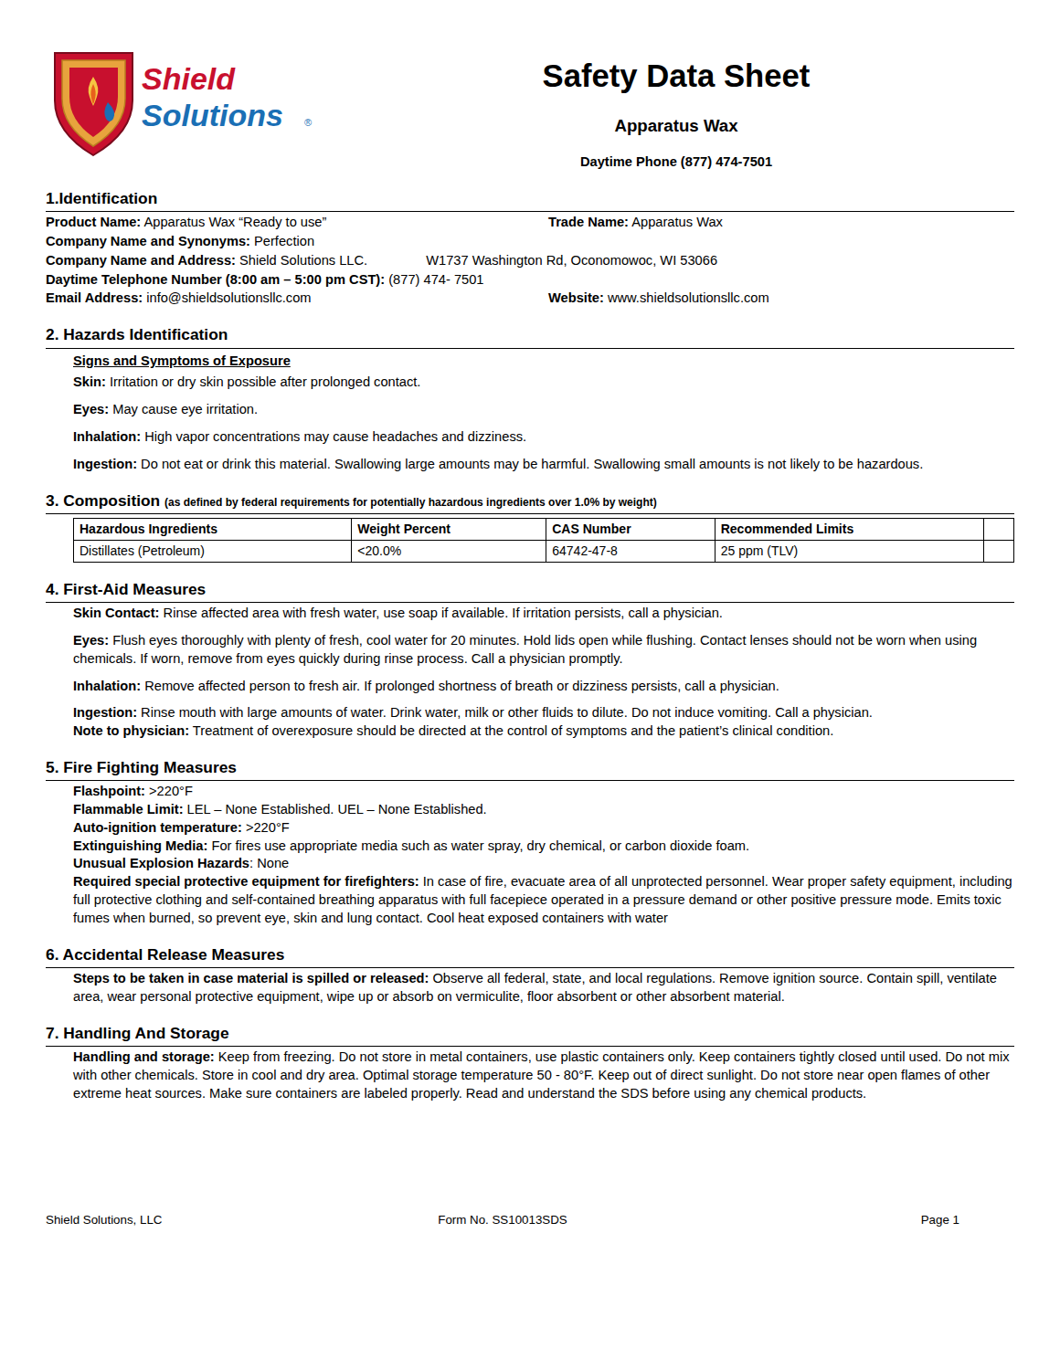Shield Solutions ®
Safety Data Sheet
Apparatus Wax
Daytime Phone (877) 474-7501
1.Identification
Product Name: Apparatus Wax “Ready to use”
Trade Name: Apparatus Wax
Company Name and Synonyms: Perfection
Company Name and Address: Shield Solutions LLC. W1737 Washington Rd, Oconomowoc, WI 53066
Daytime Telephone Number (8:00 am – 5:00 pm CST): (877) 474- 7501
Email Address: info@shieldsolutionsllc.com
Website: www.shieldsolutionsllc.com
2. Hazards Identification
Signs and Symptoms of Exposure
Skin: Irritation or dry skin possible after prolonged contact.
Eyes: May cause eye irritation.
Inhalation: High vapor concentrations may cause headaches and dizziness.
Ingestion: Do not eat or drink this material. Swallowing large amounts may be harmful. Swallowing small amounts is not likely to be hazardous.
3. Composition (as defined by federal requirements for potentially hazardous ingredients over 1.0% by weight)
| Hazardous Ingredients | Weight Percent | CAS Number | Recommended Limits | |
| --- | --- | --- | --- | --- |
| Distillates (Petroleum) | <20.0% | 64742-47-8 | 25 ppm (TLV) | |
4. First-Aid Measures
Skin Contact: Rinse affected area with fresh water, use soap if available. If irritation persists, call a physician.
Eyes: Flush eyes thoroughly with plenty of fresh, cool water for 20 minutes. Hold lids open while flushing. Contact lenses should not be worn when using chemicals. If worn, remove from eyes quickly during rinse process. Call a physician promptly.
Inhalation: Remove affected person to fresh air. If prolonged shortness of breath or dizziness persists, call a physician.
Ingestion: Rinse mouth with large amounts of water. Drink water, milk or other fluids to dilute. Do not induce vomiting. Call a physician.
Note to physician: Treatment of overexposure should be directed at the control of symptoms and the patient’s clinical condition.
5. Fire Fighting Measures
Flashpoint: >220°F
Flammable Limit: LEL – None Established. UEL – None Established.
Auto-ignition temperature: >220°F
Extinguishing Media: For fires use appropriate media such as water spray, dry chemical, or carbon dioxide foam.
Unusual Explosion Hazards: None
Required special protective equipment for firefighters: In case of fire, evacuate area of all unprotected personnel. Wear proper safety equipment, including full protective clothing and self-contained breathing apparatus with full facepiece operated in a pressure demand or other positive pressure mode. Emits toxic fumes when burned, so prevent eye, skin and lung contact. Cool heat exposed containers with water
6. Accidental Release Measures
Steps to be taken in case material is spilled or released: Observe all federal, state, and local regulations. Remove ignition source. Contain spill, ventilate area, wear personal protective equipment, wipe up or absorb on vermiculite, floor absorbent or other absorbent material.
7. Handling And Storage
Handling and storage: Keep from freezing. Do not store in metal containers, use plastic containers only. Keep containers tightly closed until used. Do not mix with other chemicals. Store in cool and dry area. Optimal storage temperature 50 - 80°F. Keep out of direct sunlight. Do not store near open flames of other extreme heat sources. Make sure containers are labeled properly. Read and understand the SDS before using any chemical products.
Shield Solutions, LLC
Form No. SS10013SDS
Page 1